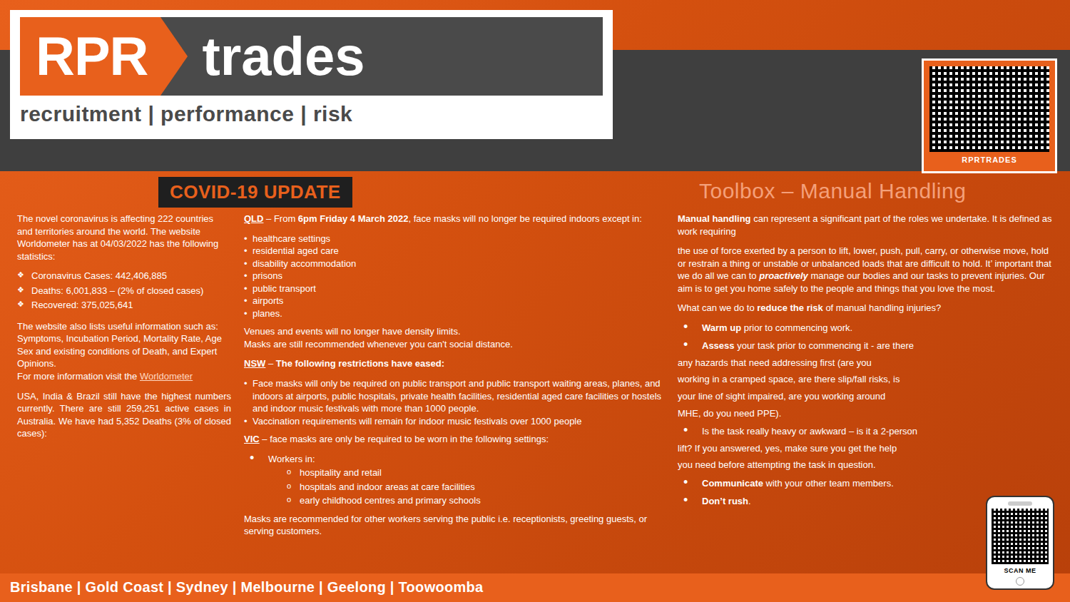RPR
trades
recruitment | performance | risk
RPRTRADES
COVID-19 UPDATE
Toolbox – Manual Handling
The novel coronavirus is affecting 222 countries and territories around the world. The website Worldometer has at 04/03/2022 has the following statistics:
Coronavirus Cases: 442,406,885
Deaths: 6,001,833 – (2% of closed cases)
Recovered: 375,025,641
The website also lists useful information such as: Symptoms, Incubation Period, Mortality Rate, Age Sex and existing conditions of Death, and Expert Opinions.
For more information visit the Worldometer
USA, India & Brazil still have the highest numbers currently. There are still 259,251 active cases in Australia. We have had 5,352 Deaths (3% of closed cases):
QLD – From 6pm Friday 4 March 2022, face masks will no longer be required indoors except in:
healthcare settings
residential aged care
disability accommodation
prisons
public transport
airports
planes.
Venues and events will no longer have density limits.
Masks are still recommended whenever you can't social distance.
NSW – The following restrictions have eased:
Face masks will only be required on public transport and public transport waiting areas, planes, and indoors at airports, public hospitals, private health facilities, residential aged care facilities or hostels and indoor music festivals with more than 1000 people.
Vaccination requirements will remain for indoor music festivals over 1000 people
VIC – face masks are only be required to be worn in the following settings:
Workers in:
hospitality and retail
hospitals and indoor areas at care facilities
early childhood centres and primary schools
Masks are recommended for other workers serving the public i.e. receptionists, greeting guests, or serving customers.
Manual handling can represent a significant part of the roles we undertake. It is defined as work requiring
the use of force exerted by a person to lift, lower, push, pull, carry, or otherwise move, hold or restrain a thing or unstable or unbalanced loads that are difficult to hold. It’ important that we do all we can to proactively manage our bodies and our tasks to prevent injuries. Our aim is to get you home safely to the people and things that you love the most.
What can we do to reduce the risk of manual handling injuries?
Warm up prior to commencing work.
Assess your task prior to commencing it - are there any hazards that need addressing first (are you working in a cramped space, are there slip/fall risks, is your line of sight impaired, are you working around MHE, do you need PPE).
Is the task really heavy or awkward – is it a 2-person lift? If you answered, yes, make sure you get the help you need before attempting the task in question.
Communicate with your other team members.
Don’t rush.
SCAN ME
Brisbane | Gold Coast | Sydney | Melbourne | Geelong | Toowoomba